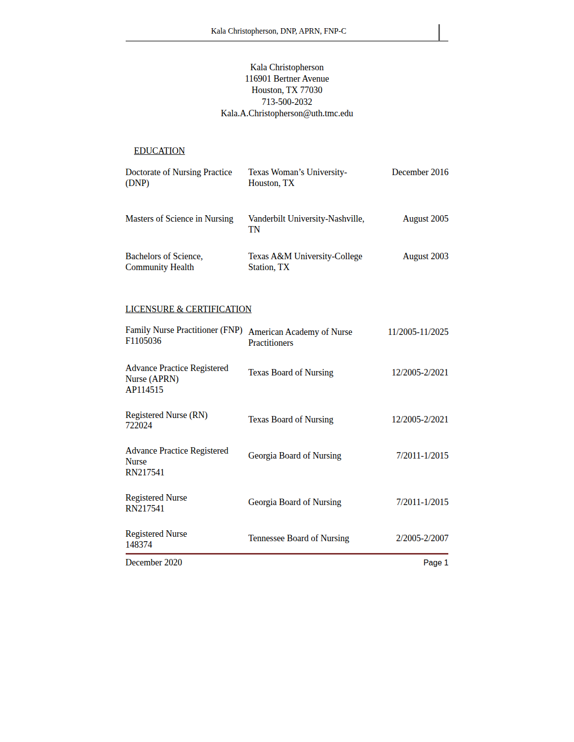Kala Christopherson, DNP, APRN, FNP-C
Kala Christopherson
116901 Bertner Avenue
Houston, TX 77030
713-500-2032
Kala.A.Christopherson@uth.tmc.edu
EDUCATION
| Doctorate of Nursing Practice (DNP) | Texas Woman’s University-Houston, TX | December 2016 |
| Masters of Science in Nursing | Vanderbilt University-Nashville, TN | August 2005 |
| Bachelors of Science, Community Health | Texas A&M University-College Station, TX | August 2003 |
LICENSURE & CERTIFICATION
| Family Nurse Practitioner (FNP) F1105036 | American Academy of Nurse Practitioners | 11/2005-11/2025 |
| Advance Practice Registered Nurse (APRN) AP114515 | Texas Board of Nursing | 12/2005-2/2021 |
| Registered Nurse (RN) 722024 | Texas Board of Nursing | 12/2005-2/2021 |
| Advance Practice Registered Nurse RN217541 | Georgia Board of Nursing | 7/2011-1/2015 |
| Registered Nurse RN217541 | Georgia Board of Nursing | 7/2011-1/2015 |
| Registered Nurse 148374 | Tennessee Board of Nursing | 2/2005-2/2007 |
December 2020 Page 1